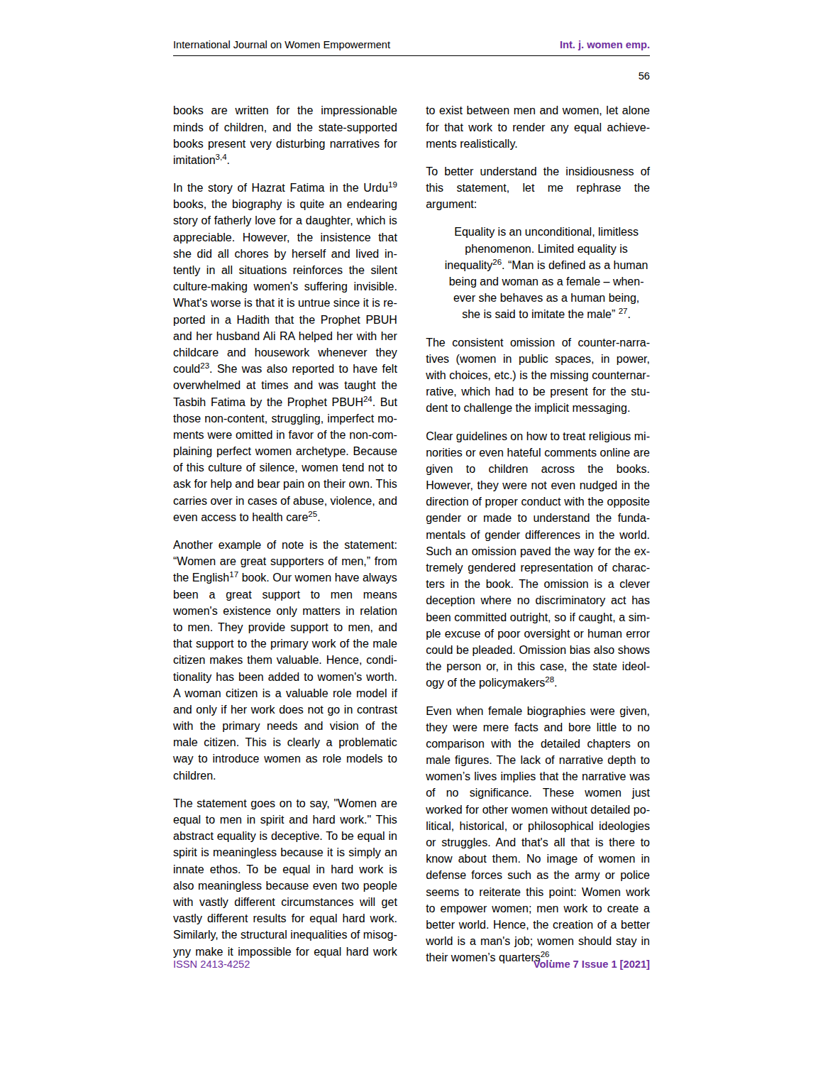International Journal on Women Empowerment Int. j. women emp.
56
books are written for the impressionable minds of children, and the state-supported books present very disturbing narratives for imitation3,4.
In the story of Hazrat Fatima in the Urdu19 books, the biography is quite an endearing story of fatherly love for a daughter, which is appreciable. However, the insistence that she did all chores by herself and lived intently in all situations reinforces the silent culture-making women's suffering invisible. What's worse is that it is untrue since it is reported in a Hadith that the Prophet PBUH and her husband Ali RA helped her with her childcare and housework whenever they could23. She was also reported to have felt overwhelmed at times and was taught the Tasbih Fatima by the Prophet PBUH24. But those non-content, struggling, imperfect moments were omitted in favor of the non-complaining perfect women archetype. Because of this culture of silence, women tend not to ask for help and bear pain on their own. This carries over in cases of abuse, violence, and even access to health care25.
Another example of note is the statement: “Women are great supporters of men,” from the English17 book. Our women have always been a great support to men means women's existence only matters in relation to men. They provide support to men, and that support to the primary work of the male citizen makes them valuable. Hence, conditionality has been added to women's worth. A woman citizen is a valuable role model if and only if her work does not go in contrast with the primary needs and vision of the male citizen. This is clearly a problematic way to introduce women as role models to children.
The statement goes on to say, "Women are equal to men in spirit and hard work." This abstract equality is deceptive. To be equal in spirit is meaningless because it is simply an innate ethos. To be equal in hard work is also meaningless because even two people with vastly different circumstances will get vastly different results for equal hard work. Similarly, the structural inequalities of misogyny make it impossible for equal hard work to exist between men and women, let alone for that work to render any equal achievements realistically.
To better understand the insidiousness of this statement, let me rephrase the argument:
Equality is an unconditional, limitless phenomenon. Limited equality is inequality26. “Man is defined as a human being and woman as a female – whenever she behaves as a human being, she is said to imitate the male” 27.
The consistent omission of counter-narratives (women in public spaces, in power, with choices, etc.) is the missing counternarrative, which had to be present for the student to challenge the implicit messaging.
Clear guidelines on how to treat religious minorities or even hateful comments online are given to children across the books. However, they were not even nudged in the direction of proper conduct with the opposite gender or made to understand the fundamentals of gender differences in the world. Such an omission paved the way for the extremely gendered representation of characters in the book. The omission is a clever deception where no discriminatory act has been committed outright, so if caught, a simple excuse of poor oversight or human error could be pleaded. Omission bias also shows the person or, in this case, the state ideology of the policymakers28.
Even when female biographies were given, they were mere facts and bore little to no comparison with the detailed chapters on male figures. The lack of narrative depth to women’s lives implies that the narrative was of no significance. These women just worked for other women without detailed political, historical, or philosophical ideologies or struggles. And that's all that is there to know about them. No image of women in defense forces such as the army or police seems to reiterate this point: Women work to empower women; men work to create a better world. Hence, the creation of a better world is a man's job; women should stay in their women’s quarters26.
ISSN 2413-4252 Volume 7 Issue 1 [2021]